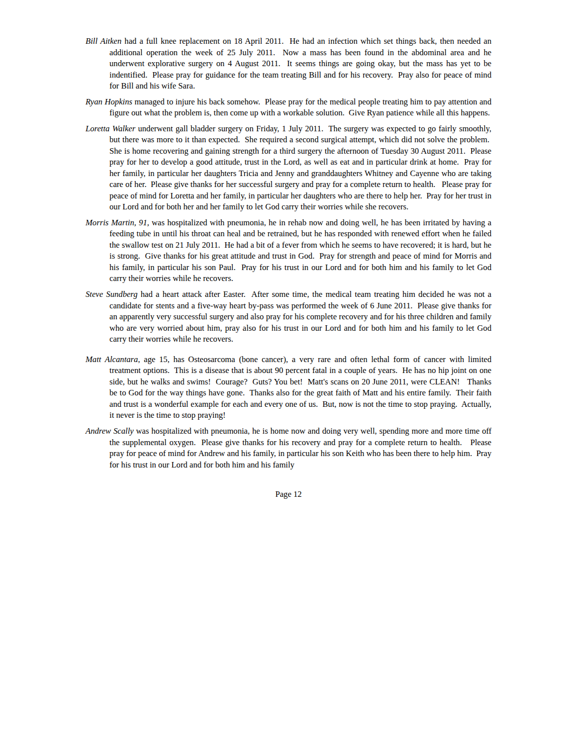Bill Aitken had a full knee replacement on 18 April 2011. He had an infection which set things back, then needed an additional operation the week of 25 July 2011. Now a mass has been found in the abdominal area and he underwent explorative surgery on 4 August 2011. It seems things are going okay, but the mass has yet to be indentified. Please pray for guidance for the team treating Bill and for his recovery. Pray also for peace of mind for Bill and his wife Sara.
Ryan Hopkins managed to injure his back somehow. Please pray for the medical people treating him to pay attention and figure out what the problem is, then come up with a workable solution. Give Ryan patience while all this happens.
Loretta Walker underwent gall bladder surgery on Friday, 1 July 2011. The surgery was expected to go fairly smoothly, but there was more to it than expected. She required a second surgical attempt, which did not solve the problem. She is home recovering and gaining strength for a third surgery the afternoon of Tuesday 30 August 2011. Please pray for her to develop a good attitude, trust in the Lord, as well as eat and in particular drink at home. Pray for her family, in particular her daughters Tricia and Jenny and granddaughters Whitney and Cayenne who are taking care of her. Please give thanks for her successful surgery and pray for a complete return to health. Please pray for peace of mind for Loretta and her family, in particular her daughters who are there to help her. Pray for her trust in our Lord and for both her and her family to let God carry their worries while she recovers.
Morris Martin, 91, was hospitalized with pneumonia, he in rehab now and doing well, he has been irritated by having a feeding tube in until his throat can heal and be retrained, but he has responded with renewed effort when he failed the swallow test on 21 July 2011. He had a bit of a fever from which he seems to have recovered; it is hard, but he is strong. Give thanks for his great attitude and trust in God. Pray for strength and peace of mind for Morris and his family, in particular his son Paul. Pray for his trust in our Lord and for both him and his family to let God carry their worries while he recovers.
Steve Sundberg had a heart attack after Easter. After some time, the medical team treating him decided he was not a candidate for stents and a five-way heart by-pass was performed the week of 6 June 2011. Please give thanks for an apparently very successful surgery and also pray for his complete recovery and for his three children and family who are very worried about him, pray also for his trust in our Lord and for both him and his family to let God carry their worries while he recovers.
Matt Alcantara, age 15, has Osteosarcoma (bone cancer), a very rare and often lethal form of cancer with limited treatment options. This is a disease that is about 90 percent fatal in a couple of years. He has no hip joint on one side, but he walks and swims! Courage? Guts? You bet! Matt's scans on 20 June 2011, were CLEAN! Thanks be to God for the way things have gone. Thanks also for the great faith of Matt and his entire family. Their faith and trust is a wonderful example for each and every one of us. But, now is not the time to stop praying. Actually, it never is the time to stop praying!
Andrew Scally was hospitalized with pneumonia, he is home now and doing very well, spending more and more time off the supplemental oxygen. Please give thanks for his recovery and pray for a complete return to health. Please pray for peace of mind for Andrew and his family, in particular his son Keith who has been there to help him. Pray for his trust in our Lord and for both him and his family
Page 12